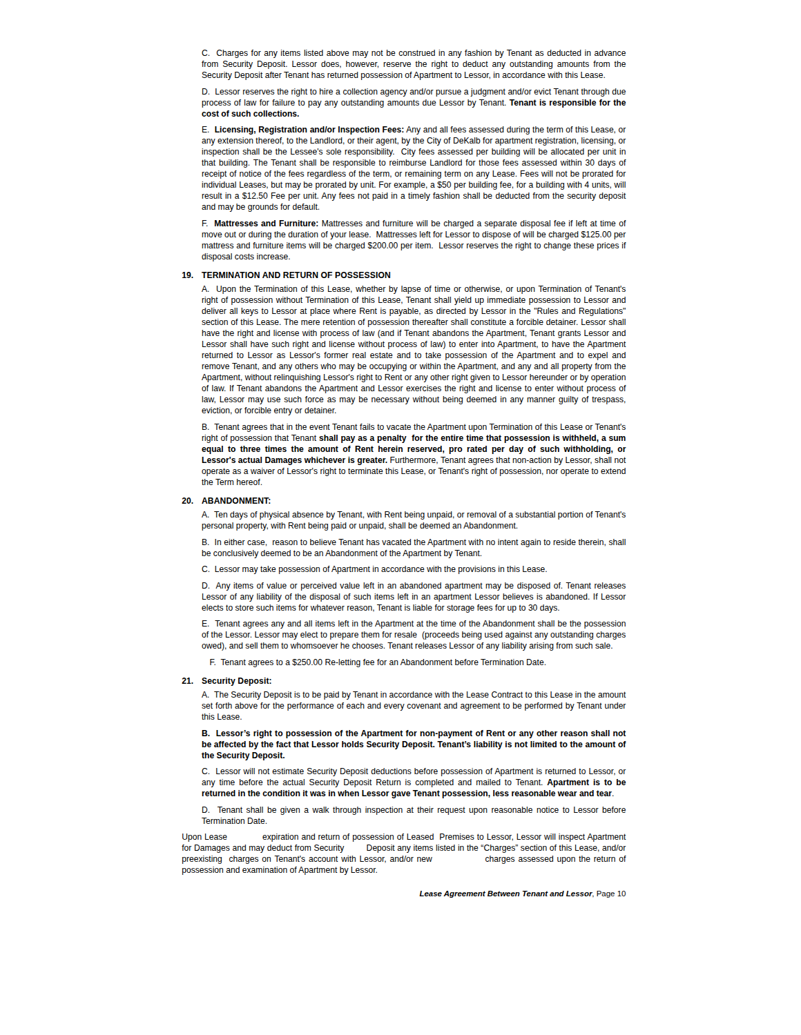C. Charges for any items listed above may not be construed in any fashion by Tenant as deducted in advance from Security Deposit. Lessor does, however, reserve the right to deduct any outstanding amounts from the Security Deposit after Tenant has returned possession of Apartment to Lessor, in accordance with this Lease.
D. Lessor reserves the right to hire a collection agency and/or pursue a judgment and/or evict Tenant through due process of law for failure to pay any outstanding amounts due Lessor by Tenant. Tenant is responsible for the cost of such collections.
E. Licensing, Registration and/or Inspection Fees: Any and all fees assessed during the term of this Lease, or any extension thereof, to the Landlord, or their agent, by the City of DeKalb for apartment registration, licensing, or inspection shall be the Lessee's sole responsibility. City fees assessed per building will be allocated per unit in that building. The Tenant shall be responsible to reimburse Landlord for those fees assessed within 30 days of receipt of notice of the fees regardless of the term, or remaining term on any Lease. Fees will not be prorated for individual Leases, but may be prorated by unit. For example, a $50 per building fee, for a building with 4 units, will result in a $12.50 Fee per unit. Any fees not paid in a timely fashion shall be deducted from the security deposit and may be grounds for default.
F. Mattresses and Furniture: Mattresses and furniture will be charged a separate disposal fee if left at time of move out or during the duration of your lease. Mattresses left for Lessor to dispose of will be charged $125.00 per mattress and furniture items will be charged $200.00 per item. Lessor reserves the right to change these prices if disposal costs increase.
19.
Termination and Return of Possession
A. Upon the Termination of this Lease, whether by lapse of time or otherwise, or upon Termination of Tenant's right of possession without Termination of this Lease, Tenant shall yield up immediate possession to Lessor and deliver all keys to Lessor at place where Rent is payable, as directed by Lessor in the "Rules and Regulations" section of this Lease. The mere retention of possession thereafter shall constitute a forcible detainer. Lessor shall have the right and license with process of law (and if Tenant abandons the Apartment, Tenant grants Lessor and Lessor shall have such right and license without process of law) to enter into Apartment, to have the Apartment returned to Lessor as Lessor's former real estate and to take possession of the Apartment and to expel and remove Tenant, and any others who may be occupying or within the Apartment, and any and all property from the Apartment, without relinquishing Lessor's right to Rent or any other right given to Lessor hereunder or by operation of law. If Tenant abandons the Apartment and Lessor exercises the right and license to enter without process of law, Lessor may use such force as may be necessary without being deemed in any manner guilty of trespass, eviction, or forcible entry or detainer.
B. Tenant agrees that in the event Tenant fails to vacate the Apartment upon Termination of this Lease or Tenant's right of possession that Tenant shall pay as a penalty for the entire time that possession is withheld, a sum equal to three times the amount of Rent herein reserved, pro rated per day of such withholding, or Lessor's actual Damages whichever is greater. Furthermore, Tenant agrees that non-action by Lessor, shall not operate as a waiver of Lessor's right to terminate this Lease, or Tenant's right of possession, nor operate to extend the Term hereof.
20.
Abandonment:
A. Ten days of physical absence by Tenant, with Rent being unpaid, or removal of a substantial portion of Tenant's personal property, with Rent being paid or unpaid, shall be deemed an Abandonment.
B. In either case, reason to believe Tenant has vacated the Apartment with no intent again to reside therein, shall be conclusively deemed to be an Abandonment of the Apartment by Tenant.
C. Lessor may take possession of Apartment in accordance with the provisions in this Lease.
D. Any items of value or perceived value left in an abandoned apartment may be disposed of. Tenant releases Lessor of any liability of the disposal of such items left in an apartment Lessor believes is abandoned. If Lessor elects to store such items for whatever reason, Tenant is liable for storage fees for up to 30 days.
E. Tenant agrees any and all items left in the Apartment at the time of the Abandonment shall be the possession of the Lessor. Lessor may elect to prepare them for resale (proceeds being used against any outstanding charges owed), and sell them to whomsoever he chooses. Tenant releases Lessor of any liability arising from such sale.
F. Tenant agrees to a $250.00 Re-letting fee for an Abandonment before Termination Date.
21.
Security Deposit:
A. The Security Deposit is to be paid by Tenant in accordance with the Lease Contract to this Lease in the amount set forth above for the performance of each and every covenant and agreement to be performed by Tenant under this Lease.
B. Lessor’s right to possession of the Apartment for non-payment of Rent or any other reason shall not be affected by the fact that Lessor holds Security Deposit. Tenant’s liability is not limited to the amount of the Security Deposit.
C. Lessor will not estimate Security Deposit deductions before possession of Apartment is returned to Lessor, or any time before the actual Security Deposit Return is completed and mailed to Tenant. Apartment is to be returned in the condition it was in when Lessor gave Tenant possession, less reasonable wear and tear.
D. Tenant shall be given a walk through inspection at their request upon reasonable notice to Lessor before Termination Date.
Upon Lease expiration and return of possession of Leased Premises to Lessor, Lessor will inspect Apartment for Damages and may deduct from Security Deposit any items listed in the “Charges” section of this Lease, and/or preexisting charges on Tenant's account with Lessor, and/or new charges assessed upon the return of possession and examination of Apartment by Lessor.
Lease Agreement Between Tenant and Lessor, Page 10